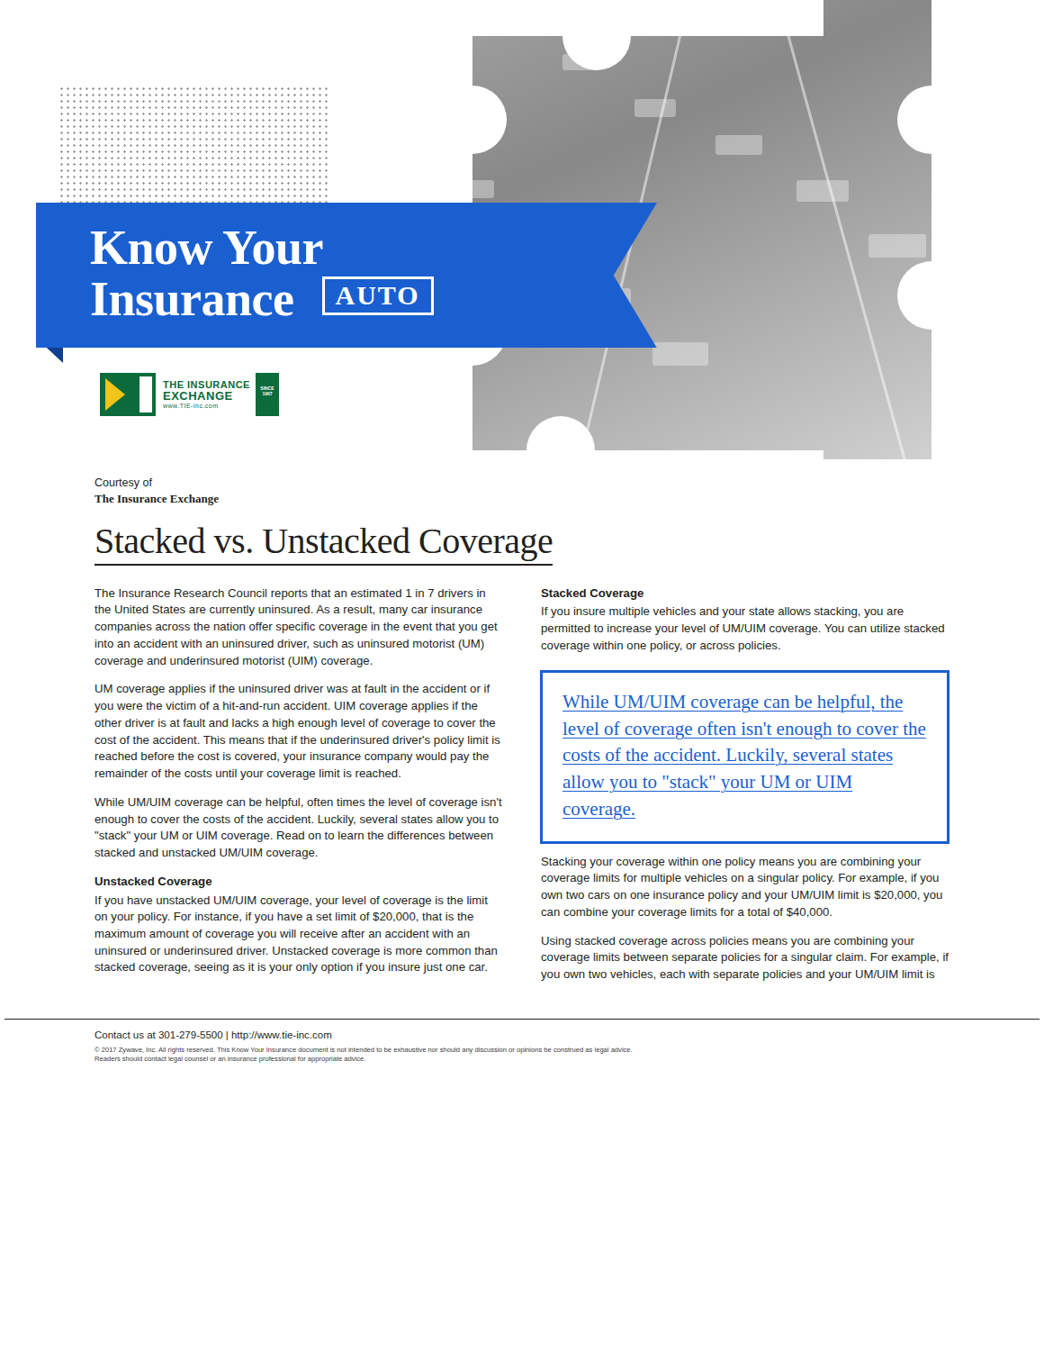Know Your
Insurance AUTO
THE INSURANCE
EXCHANGE
www.TIE-inc.com
SINCE
1967
Courtesy of
The Insurance Exchange
Stacked vs. Unstacked Coverage
The Insurance Research Council reports that an estimated 1 in 7 drivers in the United States are currently uninsured. As a result, many car insurance companies across the nation offer specific coverage in the event that you get into an accident with an uninsured driver, such as uninsured motorist (UM) coverage and underinsured motorist (UIM) coverage.
UM coverage applies if the uninsured driver was at fault in the accident or if you were the victim of a hit-and-run accident. UIM coverage applies if the other driver is at fault and lacks a high enough level of coverage to cover the cost of the accident. This means that if the underinsured driver's policy limit is reached before the cost is covered, your insurance company would pay the remainder of the costs until your coverage limit is reached.
While UM/UIM coverage can be helpful, often times the level of coverage isn't enough to cover the costs of the accident. Luckily, several states allow you to "stack" your UM or UIM coverage. Read on to learn the differences between stacked and unstacked UM/UIM coverage.
Unstacked Coverage
If you have unstacked UM/UIM coverage, your level of coverage is the limit on your policy. For instance, if you have a set limit of $20,000, that is the maximum amount of coverage you will receive after an accident with an uninsured or underinsured driver. Unstacked coverage is more common than stacked coverage, seeing as it is your only option if you insure just one car.
Stacked Coverage
If you insure multiple vehicles and your state allows stacking, you are permitted to increase your level of UM/UIM coverage. You can utilize stacked coverage within one policy, or across policies.
While UM/UIM coverage can be helpful, the level of coverage often isn't enough to cover the costs of the accident. Luckily, several states allow you to "stack" your UM or UIM coverage.
Stacking your coverage within one policy means you are combining your coverage limits for multiple vehicles on a singular policy. For example, if you own two cars on one insurance policy and your UM/UIM limit is $20,000, you can combine your coverage limits for a total of $40,000.
Using stacked coverage across policies means you are combining your coverage limits between separate policies for a singular claim. For example, if you own two vehicles, each with separate policies and your UM/UIM limit is
Contact us at 301-279-5500 | http://www.tie-inc.com
© 2017 Zywave, Inc. All rights reserved. This Know Your Insurance document is not intended to be exhaustive nor should any discussion or opinions be construed as legal advice.
Readers should contact legal counsel or an insurance professional for appropriate advice.